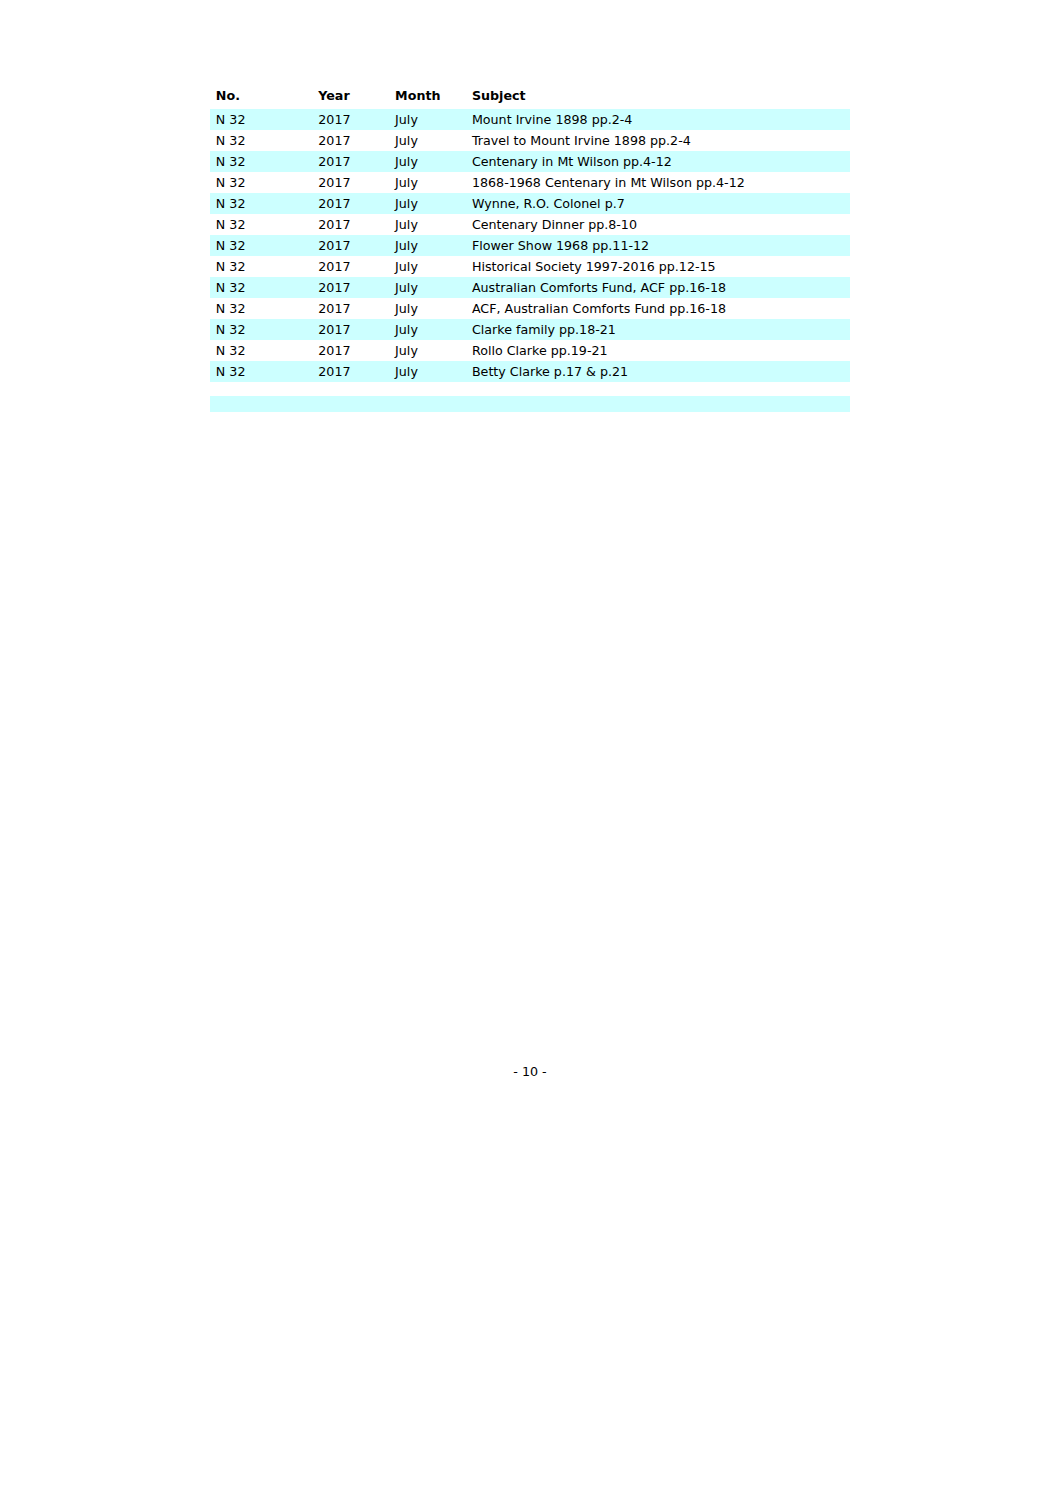| No. | Year | Month | Subject |
| --- | --- | --- | --- |
| N 32 | 2017 | July | Mount Irvine 1898 pp.2-4 |
| N 32 | 2017 | July | Travel to Mount Irvine 1898 pp.2-4 |
| N 32 | 2017 | July | Centenary in Mt Wilson pp.4-12 |
| N 32 | 2017 | July | 1868-1968 Centenary in Mt Wilson pp.4-12 |
| N 32 | 2017 | July | Wynne, R.O. Colonel p.7 |
| N 32 | 2017 | July | Centenary Dinner pp.8-10 |
| N 32 | 2017 | July | Flower Show 1968 pp.11-12 |
| N 32 | 2017 | July | Historical Society 1997-2016 pp.12-15 |
| N 32 | 2017 | July | Australian Comforts Fund, ACF pp.16-18 |
| N 32 | 2017 | July | ACF, Australian Comforts Fund pp.16-18 |
| N 32 | 2017 | July | Clarke family pp.18-21 |
| N 32 | 2017 | July | Rollo Clarke pp.19-21 |
| N 32 | 2017 | July | Betty Clarke p.17 & p.21 |
- 10 -